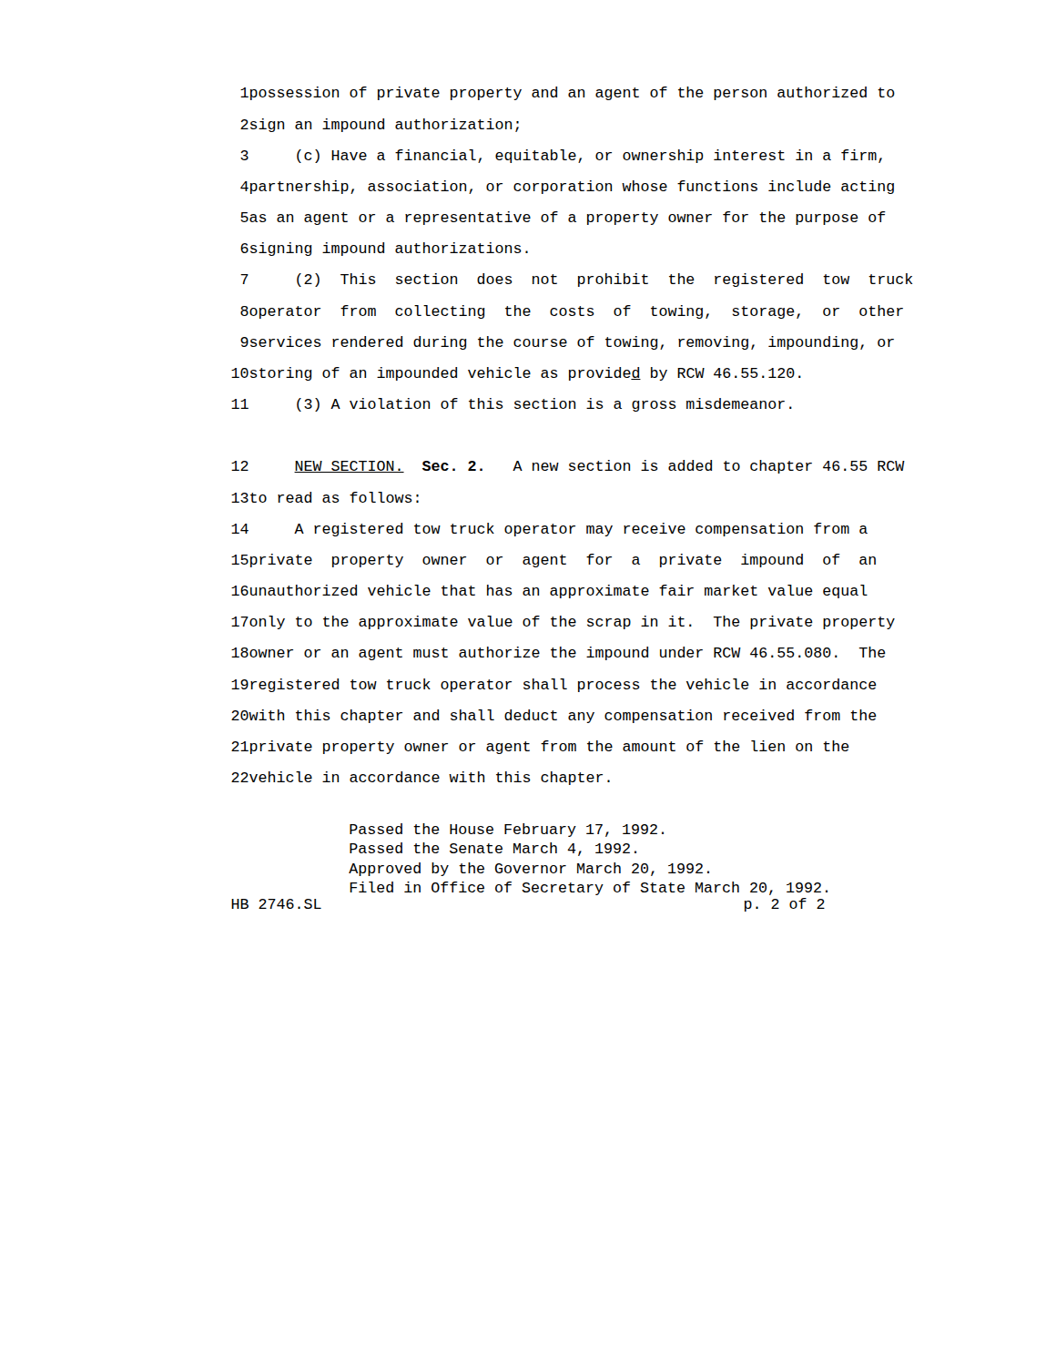| 1 | possession of private property and an agent of the person authorized to |
| 2 | sign an impound authorization; |
| 3 | (c) Have a financial, equitable, or ownership interest in a firm, |
| 4 | partnership, association, or corporation whose functions include acting |
| 5 | as an agent or a representative of a property owner for the purpose of |
| 6 | signing impound authorizations. |
| 7 | (2) This section does not prohibit the registered tow truck |
| 8 | operator from collecting the costs of towing, storage, or other |
| 9 | services rendered during the course of towing, removing, impounding, or |
| 10 | storing of an impounded vehicle as provide d by RCW 46.55.120. |
| 11 | (3) A violation of this section is a gross misdemeanor. |
| 12 | NEW SECTION. Sec. 2. A new section is added to chapter 46.55 RCW |
| 13 | to read as follows: |
| 14 | A registered tow truck operator may receive compensation from a |
| 15 | private property owner or agent for a private impound of an |
| 16 | unauthorized vehicle that has an approximate fair market value equal |
| 17 | only to the approximate value of the scrap in it. The private property |
| 18 | owner or an agent must authorize the impound under RCW 46.55.080. The |
| 19 | registered tow truck operator shall process the vehicle in accordance |
| 20 | with this chapter and shall deduct any compensation received from the |
| 21 | private property owner or agent from the amount of the lien on the |
| 22 | vehicle in accordance with this chapter. |
Passed the House February 17, 1992. Passed the Senate March 4, 1992. Approved by the Governor March 20, 1992. Filed in Office of Secretary of State March 20, 1992.
HB 2746.SL p. 2 of 2